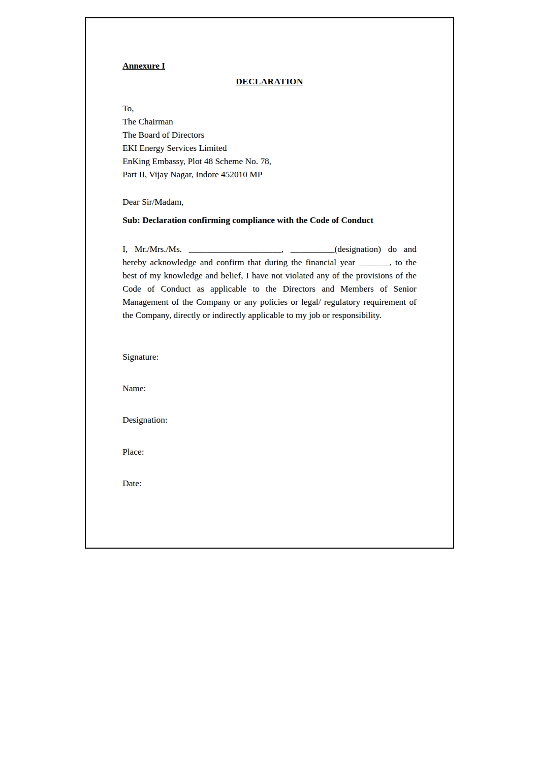Annexure I
DECLARATION
To,
The Chairman
The Board of Directors
EKI Energy Services Limited
EnKing Embassy, Plot 48 Scheme No. 78,
Part II, Vijay Nagar, Indore 452010 MP
Dear Sir/Madam,
Sub: Declaration confirming compliance with the Code of Conduct
I, Mr./Mrs./Ms. _____________________, __________(designation) do and hereby acknowledge and confirm that during the financial year _______, to the best of my knowledge and belief, I have not violated any of the provisions of the Code of Conduct as applicable to the Directors and Members of Senior Management of the Company or any policies or legal/ regulatory requirement of the Company, directly or indirectly applicable to my job or responsibility.
Signature:
Name:
Designation:
Place:
Date: